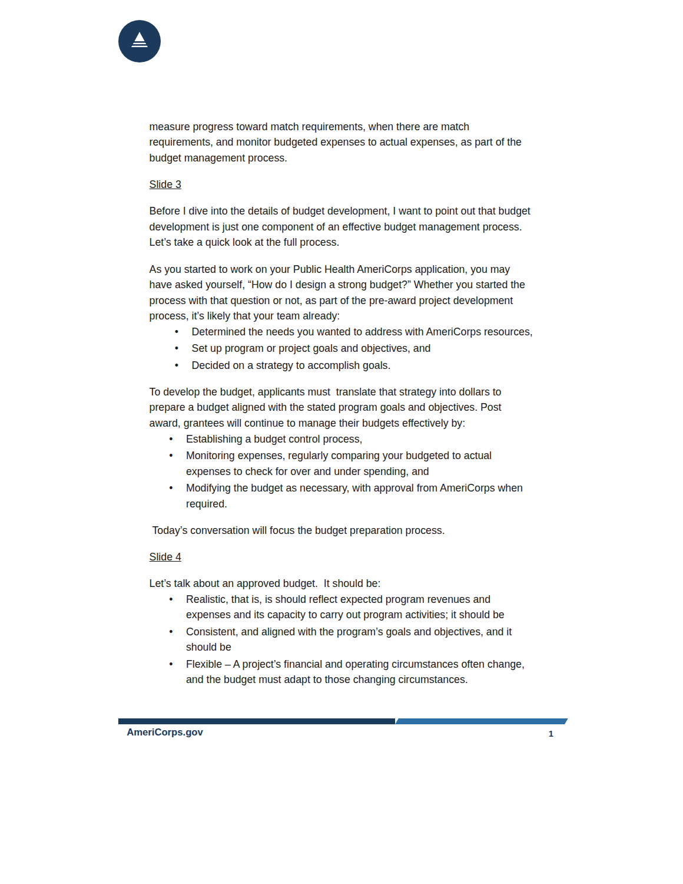measure progress toward match requirements, when there are match requirements, and monitor budgeted expenses to actual expenses, as part of the budget management process.
Slide 3
Before I dive into the details of budget development, I want to point out that budget development is just one component of an effective budget management process. Let’s take a quick look at the full process.
As you started to work on your Public Health AmeriCorps application, you may have asked yourself, “How do I design a strong budget?” Whether you started the process with that question or not, as part of the pre-award project development process, it’s likely that your team already:
Determined the needs you wanted to address with AmeriCorps resources,
Set up program or project goals and objectives, and
Decided on a strategy to accomplish goals.
To develop the budget, applicants must translate that strategy into dollars to prepare a budget aligned with the stated program goals and objectives. Post award, grantees will continue to manage their budgets effectively by:
Establishing a budget control process,
Monitoring expenses, regularly comparing your budgeted to actual expenses to check for over and under spending, and
Modifying the budget as necessary, with approval from AmeriCorps when required.
Today’s conversation will focus the budget preparation process.
Slide 4
Let’s talk about an approved budget. It should be:
Realistic, that is, is should reflect expected program revenues and expenses and its capacity to carry out program activities; it should be
Consistent, and aligned with the program’s goals and objectives, and it should be
Flexible – A project’s financial and operating circumstances often change, and the budget must adapt to those changing circumstances.
AmeriCorps.gov
1